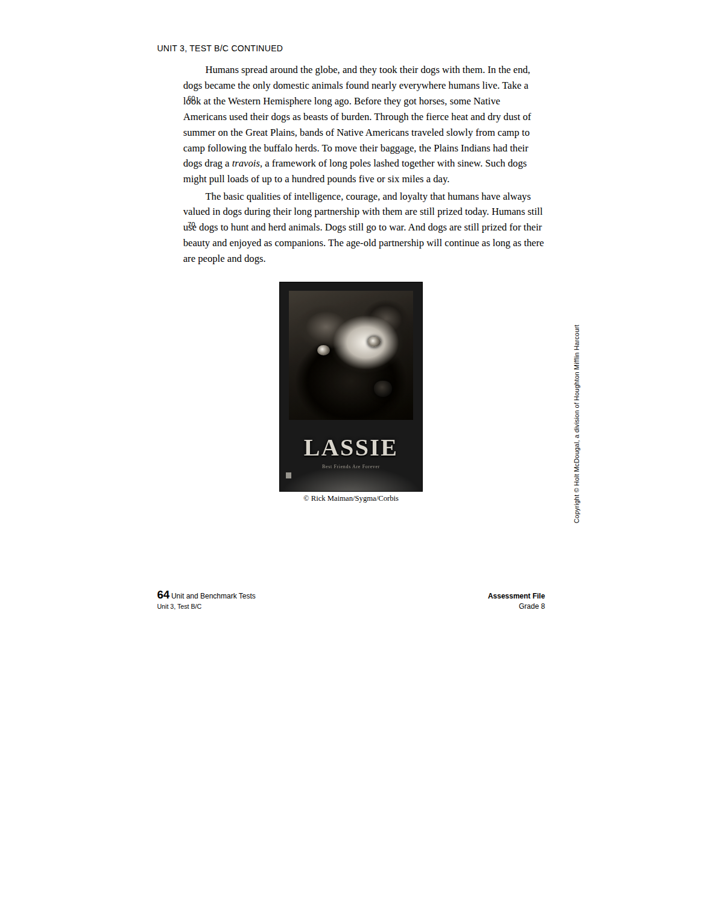UNIT 3, TEST B/C CONTINUED
Humans spread around the globe, and they took their dogs with them. In the end, dogs became the only domestic animals found nearly everywhere humans live. Take a look at the Western Hemisphere long 60ago. Before they got horses, some Native Americans used their dogs as beasts of burden. Through the fierce heat and dry dust of summer on the Great Plains, bands of Native Americans traveled slowly from camp to camp following the buffalo herds. To move their baggage, the Plains Indians had their dogs drag a travois, a framework of long poles lashed together with sinew. Such dogs might pull loads of up to a hundred pounds five or six miles a day.
The basic qualities of intelligence, courage, and loyalty that humans have always valued in dogs during their long partnership with them are still prized today. Humans still use dogs to hunt and herd animals. Dogs still go to war. And 70dogs are still prized for their beauty and enjoyed as companions. The age-old partnership will continue as long as there are people and dogs.
LASSIE
Best Friends Are Forever
© Rick Maiman/Sygma/Corbis
Copyright © Holt McDougal, a division of Houghton Mifflin Harcourt
64 Unit and Benchmark Tests Unit 3, Test B/C
Assessment File
Grade 8